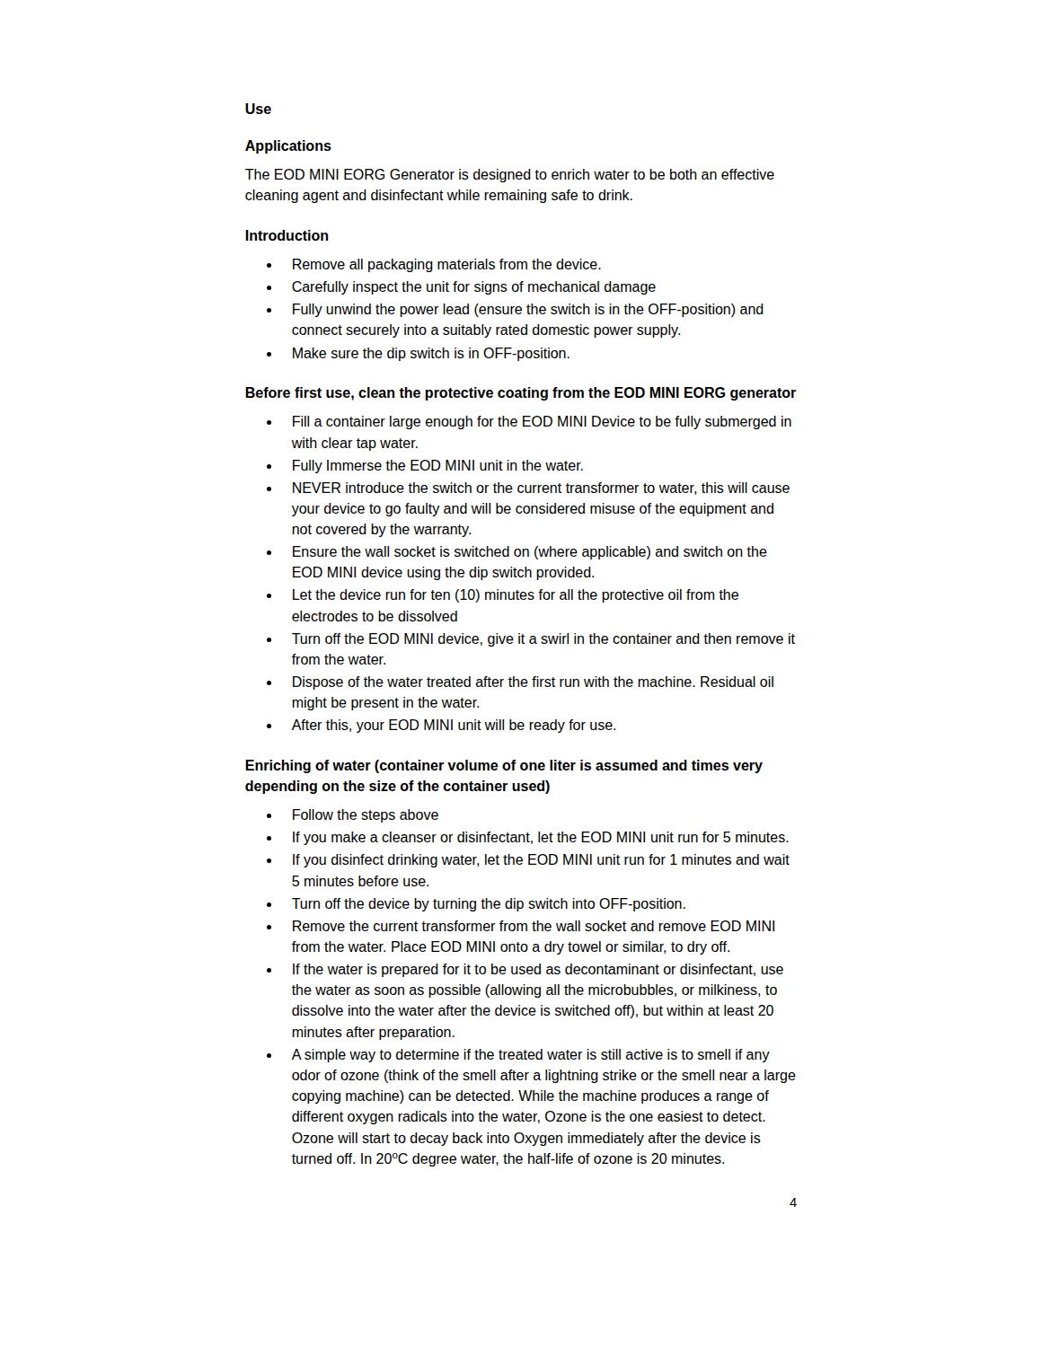Use
Applications
The EOD MINI EORG Generator is designed to enrich water to be both an effective cleaning agent and disinfectant while remaining safe to drink.
Introduction
Remove all packaging materials from the device.
Carefully inspect the unit for signs of mechanical damage
Fully unwind the power lead (ensure the switch is in the OFF-position) and connect securely into a suitably rated domestic power supply.
Make sure the dip switch is in OFF-position.
Before first use, clean the protective coating from the EOD MINI EORG generator
Fill a container large enough for the EOD MINI Device to be fully submerged in with clear tap water.
Fully Immerse the EOD MINI unit in the water.
NEVER introduce the switch or the current transformer to water, this will cause your device to go faulty and will be considered misuse of the equipment and not covered by the warranty.
Ensure the wall socket is switched on (where applicable) and switch on the EOD MINI device using the dip switch provided.
Let the device run for ten (10) minutes for all the protective oil from the electrodes to be dissolved
Turn off the EOD MINI device, give it a swirl in the container and then remove it from the water.
Dispose of the water treated after the first run with the machine. Residual oil might be present in the water.
After this, your EOD MINI unit will be ready for use.
Enriching of water (container volume of one liter is assumed and times very depending on the size of the container used)
Follow the steps above
If you make a cleanser or disinfectant, let the EOD MINI unit run for 5 minutes.
If you disinfect drinking water, let the EOD MINI unit run for 1 minutes and wait 5 minutes before use.
Turn off the device by turning the dip switch into OFF-position.
Remove the current transformer from the wall socket and remove EOD MINI from the water. Place EOD MINI onto a dry towel or similar, to dry off.
If the water is prepared for it to be used as decontaminant or disinfectant, use the water as soon as possible (allowing all the microbubbles, or milkiness, to dissolve into the water after the device is switched off), but within at least 20 minutes after preparation.
A simple way to determine if the treated water is still active is to smell if any odor of ozone (think of the smell after a lightning strike or the smell near a large copying machine) can be detected. While the machine produces a range of different oxygen radicals into the water, Ozone is the one easiest to detect. Ozone will start to decay back into Oxygen immediately after the device is turned off. In 20oC degree water, the half-life of ozone is 20 minutes.
4